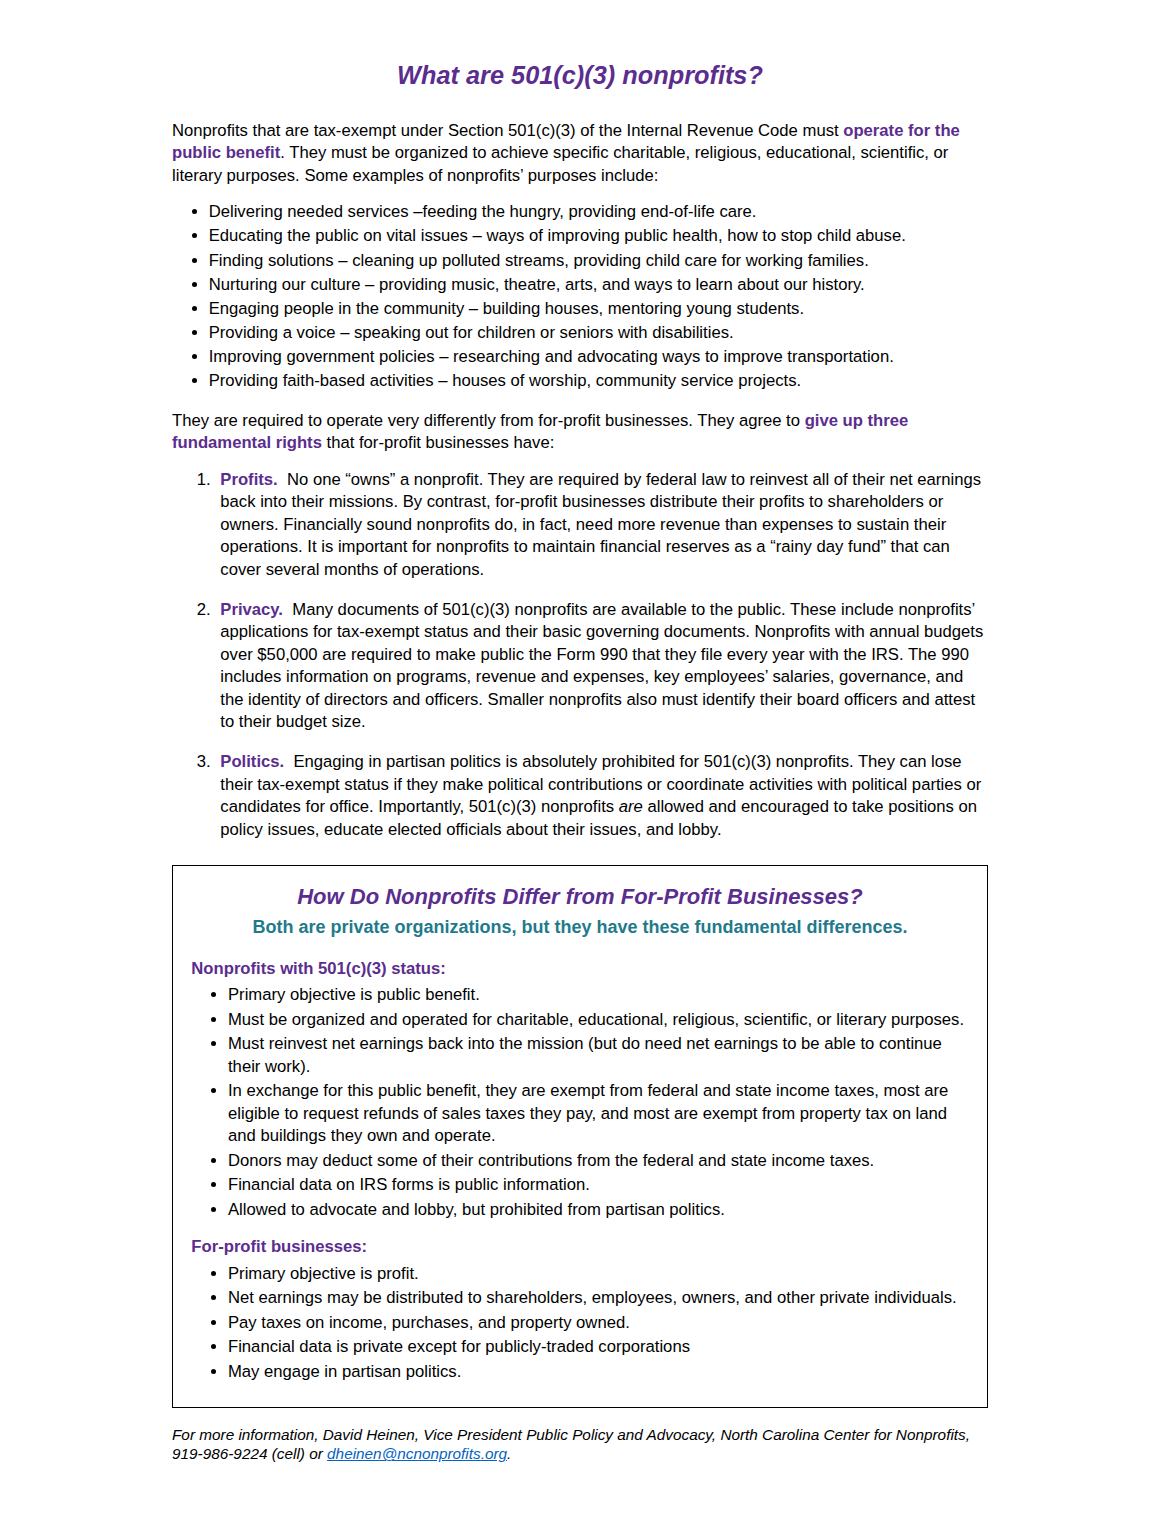What are 501(c)(3) nonprofits?
Nonprofits that are tax-exempt under Section 501(c)(3) of the Internal Revenue Code must operate for the public benefit. They must be organized to achieve specific charitable, religious, educational, scientific, or literary purposes. Some examples of nonprofits’ purposes include:
Delivering needed services –feeding the hungry, providing end-of-life care.
Educating the public on vital issues – ways of improving public health, how to stop child abuse.
Finding solutions – cleaning up polluted streams, providing child care for working families.
Nurturing our culture – providing music, theatre, arts, and ways to learn about our history.
Engaging people in the community – building houses, mentoring young students.
Providing a voice – speaking out for children or seniors with disabilities.
Improving government policies – researching and advocating ways to improve transportation.
Providing faith-based activities – houses of worship, community service projects.
They are required to operate very differently from for-profit businesses. They agree to give up three fundamental rights that for-profit businesses have:
Profits. No one “owns” a nonprofit. They are required by federal law to reinvest all of their net earnings back into their missions. By contrast, for-profit businesses distribute their profits to shareholders or owners. Financially sound nonprofits do, in fact, need more revenue than expenses to sustain their operations. It is important for nonprofits to maintain financial reserves as a “rainy day fund” that can cover several months of operations.
Privacy. Many documents of 501(c)(3) nonprofits are available to the public. These include nonprofits’ applications for tax-exempt status and their basic governing documents. Nonprofits with annual budgets over $50,000 are required to make public the Form 990 that they file every year with the IRS. The 990 includes information on programs, revenue and expenses, key employees’ salaries, governance, and the identity of directors and officers. Smaller nonprofits also must identify their board officers and attest to their budget size.
Politics. Engaging in partisan politics is absolutely prohibited for 501(c)(3) nonprofits. They can lose their tax-exempt status if they make political contributions or coordinate activities with political parties or candidates for office. Importantly, 501(c)(3) nonprofits are allowed and encouraged to take positions on policy issues, educate elected officials about their issues, and lobby.
How Do Nonprofits Differ from For-Profit Businesses?
Both are private organizations, but they have these fundamental differences.
Nonprofits with 501(c)(3) status:
Primary objective is public benefit.
Must be organized and operated for charitable, educational, religious, scientific, or literary purposes.
Must reinvest net earnings back into the mission (but do need net earnings to be able to continue their work).
In exchange for this public benefit, they are exempt from federal and state income taxes, most are eligible to request refunds of sales taxes they pay, and most are exempt from property tax on land and buildings they own and operate.
Donors may deduct some of their contributions from the federal and state income taxes.
Financial data on IRS forms is public information.
Allowed to advocate and lobby, but prohibited from partisan politics.
For-profit businesses:
Primary objective is profit.
Net earnings may be distributed to shareholders, employees, owners, and other private individuals.
Pay taxes on income, purchases, and property owned.
Financial data is private except for publicly-traded corporations
May engage in partisan politics.
For more information, David Heinen, Vice President Public Policy and Advocacy, North Carolina Center for Nonprofits, 919-986-9224 (cell) or dheinen@ncnonprofits.org.